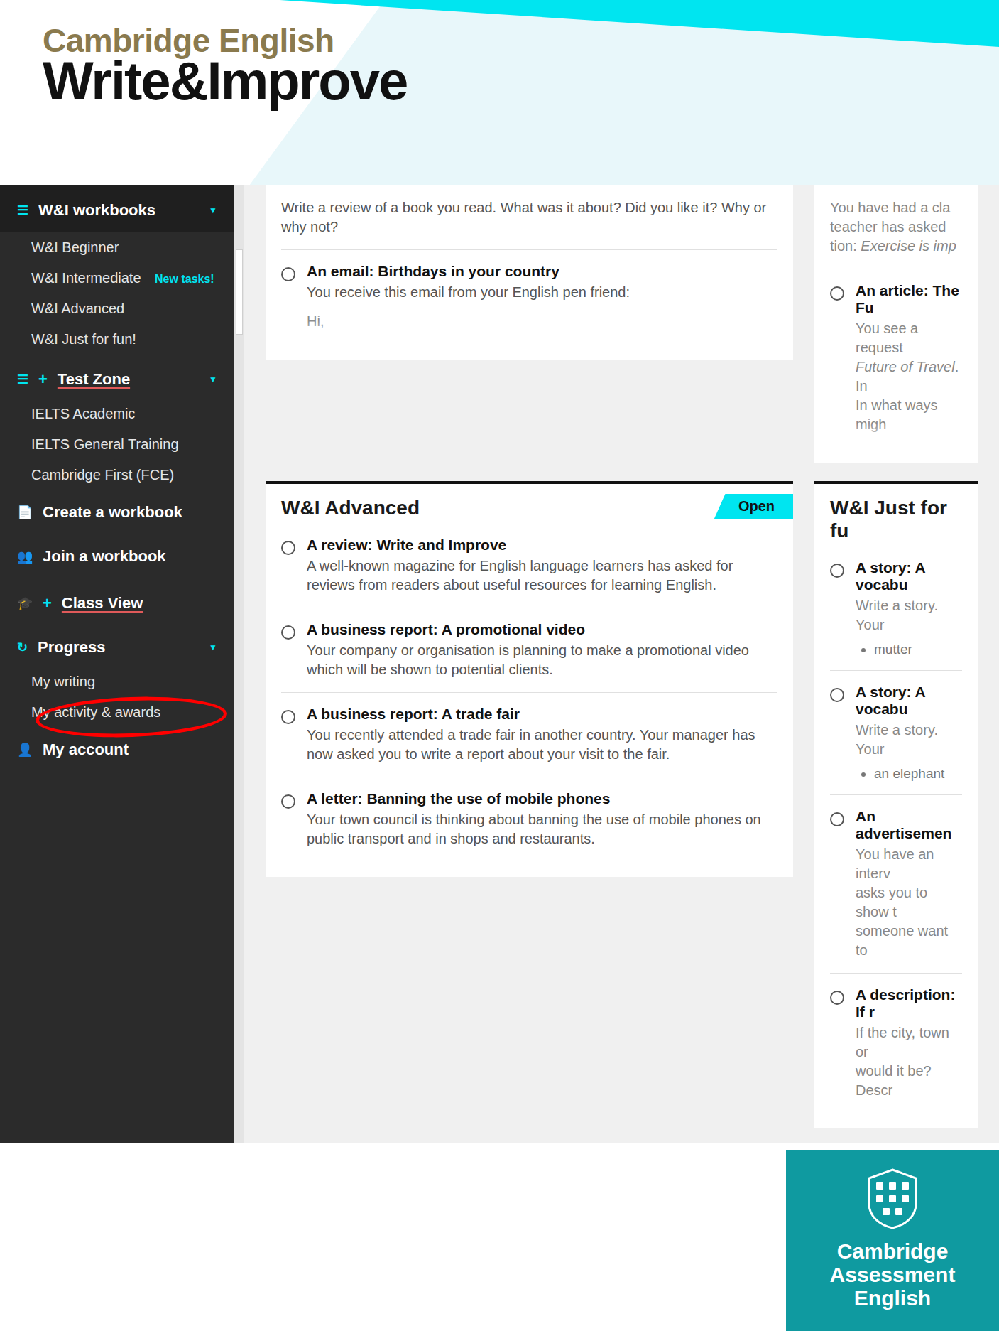Cambridge English
Write&Improve
☰ W&I workbooks ▼
W&I Beginner
W&I Intermediate New tasks!
W&I Advanced
W&I Just for fun!
☰ + Test Zone ▼
IELTS Academic
IELTS General Training
Cambridge First (FCE)
📄 Create a workbook
👥 Join a workbook
🎓 + Class View
↻ Progress ▼
My writing
My activity & awards
👤 My account
Write a review of a book you read. What was it about? Did you like it? Why or why not?
An email: Birthdays in your country
You receive this email from your English pen friend:
Hi,
You have had a cla
teacher has asked
tion: Exercise is imp
An article: The Fu
You see a request
Future of Travel. In
In what ways migh
Open
W&I Advanced
A review: Write and Improve
A well-known magazine for English language learners has asked for reviews from readers about useful resources for learning English.
A business report: A promotional video
Your company or organisation is planning to make a promotional video which will be shown to potential clients.
A business report: A trade fair
You recently attended a trade fair in another country. Your manager has now asked you to write a report about your visit to the fair.
A letter: Banning the use of mobile phones
Your town council is thinking about banning the use of mobile phones on public transport and in shops and restaurants.
W&I Just for fu
A story: A vocabu
Write a story. Your
mutter
A story: A vocabu
Write a story. Your
an elephant
An advertisemen
You have an interv
asks you to show t
someone want to
A description: If r
If the city, town or
would it be? Descr
Cambridge
Assessment
English